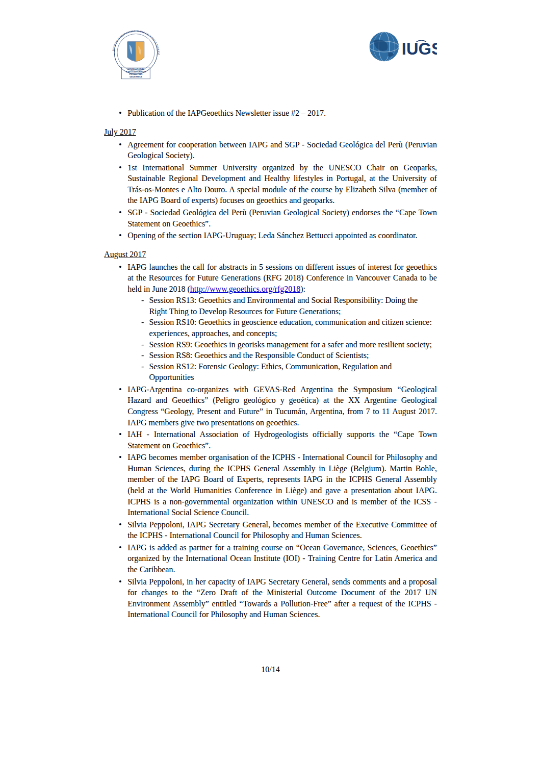SOCIETAS INTERNATIONALIS PRO GEOETHICA TERRAM INTERNATIONAL ASSOCIATION FOR PROMOTING GEOETHICS
IU GS
Publication of the IAPGeoethics Newsletter issue #2 – 2017.
July 2017
Agreement for cooperation between IAPG and SGP - Sociedad Geológica del Perù (Peruvian Geological Society).
1st International Summer University organized by the UNESCO Chair on Geoparks, Sustainable Regional Development and Healthy lifestyles in Portugal, at the University of Trás-os-Montes e Alto Douro. A special module of the course by Elizabeth Silva (member of the IAPG Board of experts) focuses on geoethics and geoparks.
SGP - Sociedad Geológica del Perù (Peruvian Geological Society) endorses the “Cape Town Statement on Geoethics”.
Opening of the section IAPG-Uruguay; Leda Sánchez Bettucci appointed as coordinator.
August 2017
IAPG launches the call for abstracts in 5 sessions on different issues of interest for geoethics at the Resources for Future Generations (RFG 2018) Conference in Vancouver Canada to be held in June 2018 (http://www.geoethics.org/rfg2018):
Session RS13: Geoethics and Environmental and Social Responsibility: Doing the Right Thing to Develop Resources for Future Generations;
Session RS10: Geoethics in geoscience education, communication and citizen science: experiences, approaches, and concepts;
Session RS9: Geoethics in georisks management for a safer and more resilient society;
Session RS8: Geoethics and the Responsible Conduct of Scientists;
Session RS12: Forensic Geology: Ethics, Communication, Regulation and Opportunities
IAPG-Argentina co-organizes with GEVAS-Red Argentina the Symposium “Geological Hazard and Geoethics” (Peligro geológico y geoética) at the XX Argentine Geological Congress “Geology, Present and Future” in Tucumán, Argentina, from 7 to 11 August 2017. IAPG members give two presentations on geoethics.
IAH - International Association of Hydrogeologists officially supports the “Cape Town Statement on Geoethics”.
IAPG becomes member organisation of the ICPHS - International Council for Philosophy and Human Sciences, during the ICPHS General Assembly in Liège (Belgium). Martin Bohle, member of the IAPG Board of Experts, represents IAPG in the ICPHS General Assembly (held at the World Humanities Conference in Liège) and gave a presentation about IAPG. ICPHS is a non-governmental organization within UNESCO and is member of the ICSS - International Social Science Council.
Silvia Peppoloni, IAPG Secretary General, becomes member of the Executive Committee of the ICPHS - International Council for Philosophy and Human Sciences.
IAPG is added as partner for a training course on “Ocean Governance, Sciences, Geoethics” organized by the International Ocean Institute (IOI) - Training Centre for Latin America and the Caribbean.
Silvia Peppoloni, in her capacity of IAPG Secretary General, sends comments and a proposal for changes to the “Zero Draft of the Ministerial Outcome Document of the 2017 UN Environment Assembly” entitled “Towards a Pollution-Free” after a request of the ICPHS - International Council for Philosophy and Human Sciences.
10/14